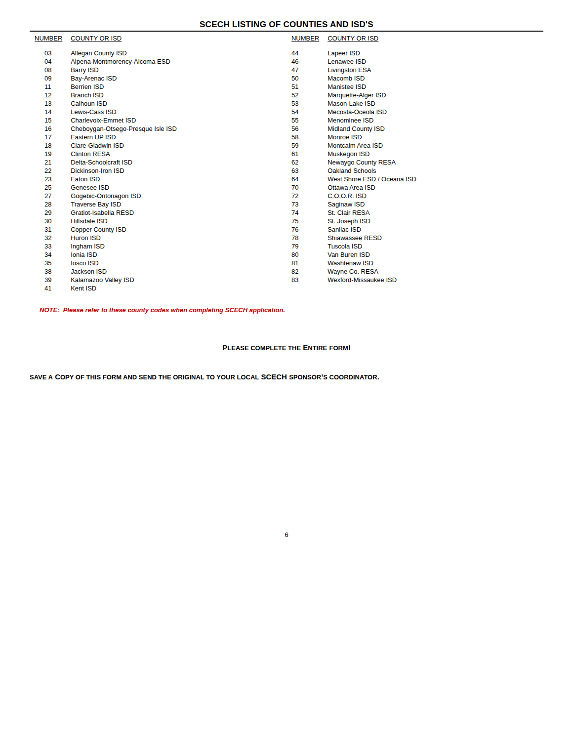SCECH LISTING OF COUNTIES AND ISD'S
| NUMBER | COUNTY OR ISD | NUMBER | COUNTY OR ISD |
| --- | --- | --- | --- |
| 03 | Allegan County ISD | 44 | Lapeer ISD |
| 04 | Alpena-Montmorency-Alcoma ESD | 46 | Lenawee ISD |
| 08 | Barry ISD | 47 | Livingston ESA |
| 09 | Bay-Arenac ISD | 50 | Macomb ISD |
| 11 | Berrien ISD | 51 | Manistee ISD |
| 12 | Branch ISD | 52 | Marquette-Alger ISD |
| 13 | Calhoun ISD | 53 | Mason-Lake ISD |
| 14 | Lewis-Cass ISD | 54 | Mecosta-Oceola ISD |
| 15 | Charlevoix-Emmet ISD | 55 | Menominee ISD |
| 16 | Cheboygan-Otsego-Presque Isle ISD | 56 | Midland County ISD |
| 17 | Eastern UP ISD | 58 | Monroe ISD |
| 18 | Clare-Gladwin ISD | 59 | Montcalm Area ISD |
| 19 | Clinton RESA | 61 | Muskegon ISD |
| 21 | Delta-Schoolcraft ISD | 62 | Newaygo County RESA |
| 22 | Dickinson-Iron ISD | 63 | Oakland Schools |
| 23 | Eaton ISD | 64 | West Shore ESD / Oceana ISD |
| 25 | Genesee ISD | 70 | Ottawa Area ISD |
| 27 | Gogebic-Ontonagon ISD | 72 | C.O.O.R. ISD |
| 28 | Traverse Bay ISD | 73 | Saginaw ISD |
| 29 | Gratiot-Isabella RESD | 74 | St. Clair RESA |
| 30 | Hillsdale ISD | 75 | St. Joseph ISD |
| 31 | Copper County ISD | 76 | Sanilac ISD |
| 32 | Huron ISD | 78 | Shiawassee RESD |
| 33 | Ingham ISD | 79 | Tuscola ISD |
| 34 | Ionia ISD | 80 | Van Buren ISD |
| 35 | Iosco ISD | 81 | Washtenaw ISD |
| 38 | Jackson ISD | 82 | Wayne Co. RESA |
| 39 | Kalamazoo Valley ISD | 83 | Wexford-Missaukee ISD |
| 41 | Kent ISD | | |
NOTE: Please refer to these county codes when completing SCECH application.
PLEASE COMPLETE THE ENTIRE FORM!
SAVE A COPY OF THIS FORM AND SEND THE ORIGINAL TO YOUR LOCAL SCECH SPONSOR’S COORDINATOR.
6